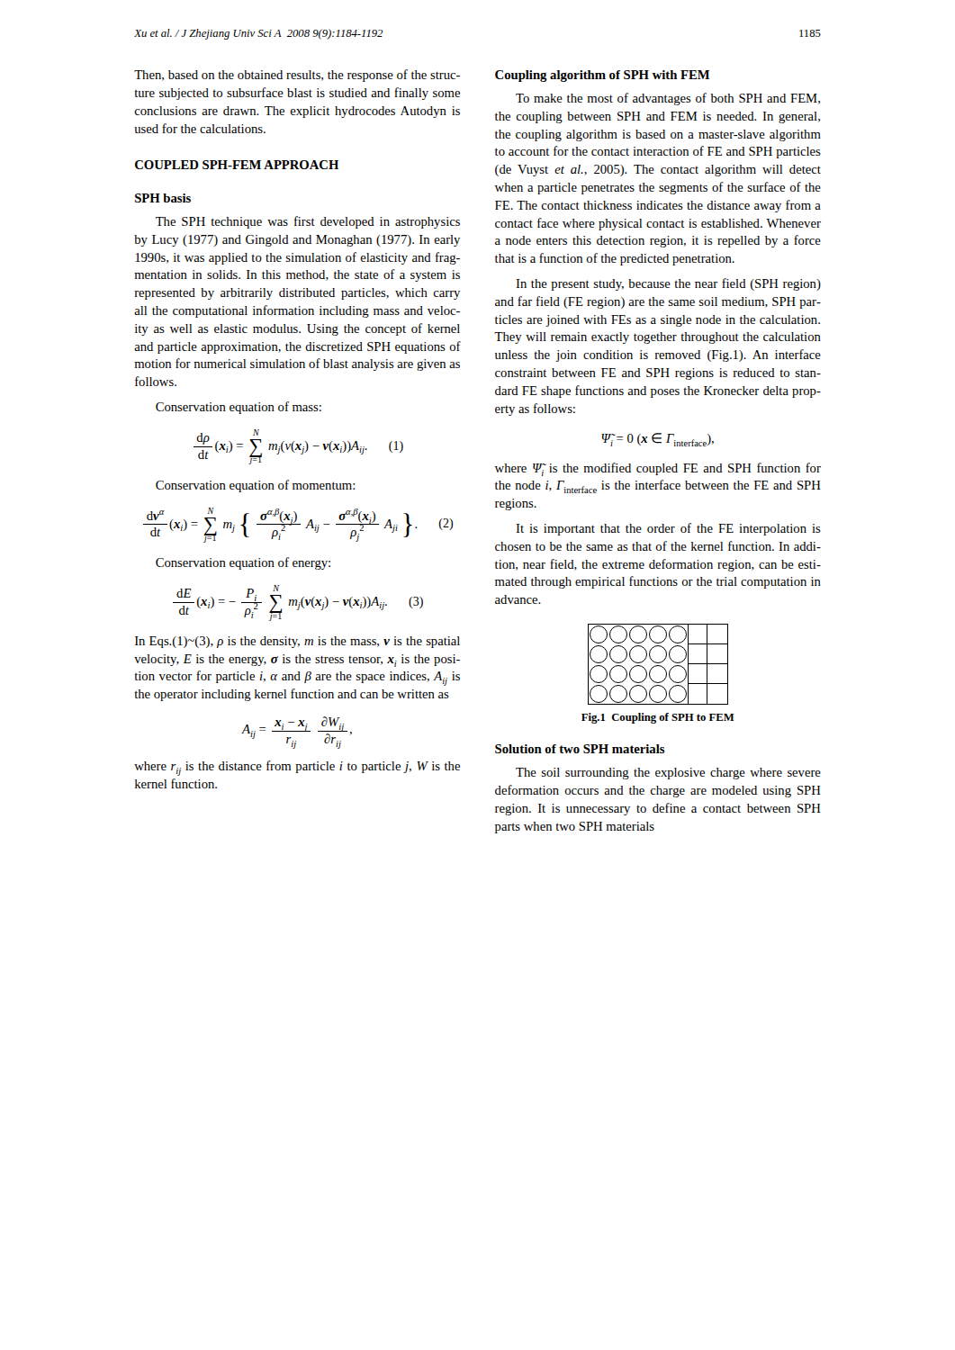Xu et al. / J Zhejiang Univ Sci A 2008 9(9):1184-1192 1185
Then, based on the obtained results, the response of the structure subjected to subsurface blast is studied and finally some conclusions are drawn. The explicit hydrocodes Autodyn is used for the calculations.
COUPLED SPH-FEM APPROACH
SPH basis
The SPH technique was first developed in astrophysics by Lucy (1977) and Gingold and Monaghan (1977). In early 1990s, it was applied to the simulation of elasticity and fragmentation in solids. In this method, the state of a system is represented by arbitrarily distributed particles, which carry all the computational information including mass and velocity as well as elastic modulus. Using the concept of kernel and particle approximation, the discretized SPH equations of motion for numerical simulation of blast analysis are given as follows.
Conservation equation of mass:
dρ dt(xi) = N∑j=1 mj(v(xj) − v(xi))Aij. (1)
Conservation equation of momentum:
dvα dt(xi) = N∑j=1 mj { σα,β(xj) ρi2 Aij − σα,β(xi) ρj2 Aji }. (2)
Conservation equation of energy:
dE dt(xi) = − Pi ρi2 N∑j=1 mj(v(xj) − v(xi))Aij. (3)
In Eqs.(1)~(3), ρ is the density, m is the mass, v is the spatial velocity, E is the energy, σ is the stress tensor, xi is the position vector for particle i, α and β are the space indices, Aij is the operator including kernel function and can be written as
Aij = xi − xj rij ∂Wij∂rij,
where rij is the distance from particle i to particle j, W is the kernel function.
Coupling algorithm of SPH with FEM
To make the most of advantages of both SPH and FEM, the coupling between SPH and FEM is needed. In general, the coupling algorithm is based on a master-slave algorithm to account for the contact interaction of FE and SPH particles (de Vuyst et al., 2005). The contact algorithm will detect when a particle penetrates the segments of the surface of the FE. The contact thickness indicates the distance away from a contact face where physical contact is established. Whenever a node enters this detection region, it is repelled by a force that is a function of the predicted penetration.
In the present study, because the near field (SPH region) and far field (FE region) are the same soil medium, SPH particles are joined with FEs as a single node in the calculation. They will remain exactly together throughout the calculation unless the join condition is removed (Fig.1). An interface constraint between FE and SPH regions is reduced to standard FE shape functions and poses the Kronecker delta property as follows:
Ψ̃i = 0 (x ∈ Γinterface),
where Ψ̃i is the modified coupled FE and SPH function for the node i, Γinterface is the interface between the FE and SPH regions.
It is important that the order of the FE interpolation is chosen to be the same as that of the kernel function. In addition, near field, the extreme deformation region, can be estimated through empirical functions or the trial computation in advance.
Fig.1 Coupling of SPH to FEM
Solution of two SPH materials
The soil surrounding the explosive charge where severe deformation occurs and the charge are modeled using SPH region. It is unnecessary to define a contact between SPH parts when two SPH materials